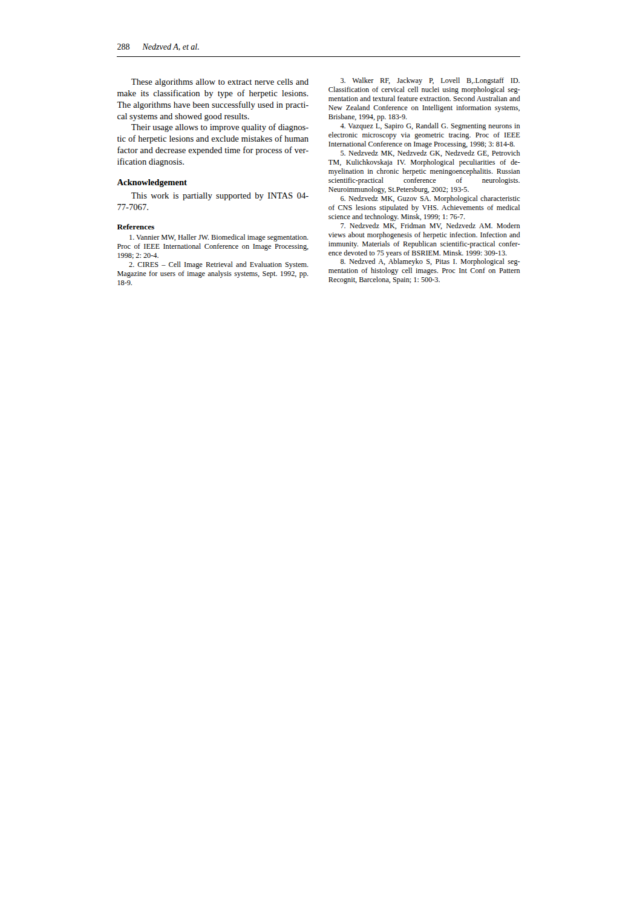288 Nedzved A, et al.
These algorithms allow to extract nerve cells and make its classification by type of herpetic lesions. The algorithms have been successfully used in practical systems and showed good results.
Their usage allows to improve quality of diagnostic of herpetic lesions and exclude mistakes of human factor and decrease expended time for process of verification diagnosis.
Acknowledgement
This work is partially supported by INTAS 04-77-7067.
References
1. Vannier MW, Haller JW. Biomedical image segmentation. Proc of IEEE International Conference on Image Processing, 1998; 2: 20-4.
2. CIRES – Cell Image Retrieval and Evaluation System. Magazine for users of image analysis systems, Sept. 1992, pp. 18-9.
3. Walker RF, Jackway P, Lovell B,.Longstaff ID. Classification of cervical cell nuclei using morphological segmentation and textural feature extraction. Second Australian and New Zealand Conference on Intelligent information systems, Brisbane, 1994, pp. 183-9.
4. Vazquez L, Sapiro G, Randall G. Segmenting neurons in electronic microscopy via geometric tracing. Proc of IEEE International Conference on Image Processing, 1998; 3: 814-8.
5. Nedzvedz MK, Nedzvedz GK, Nedzvedz GE, Petrovich TM, Kulichkovskaja IV. Morphological peculiarities of demyelination in chronic herpetic meningoencephalitis. Russian scientific-practical conference of neurologists. Neuroimmunology, St.Petersburg, 2002; 193-5.
6. Nedzvedz MK, Guzov SA. Morphological characteristic of CNS lesions stipulated by VHS. Achievements of medical science and technology. Minsk, 1999; 1: 76-7.
7. Nedzvedz MK, Fridman MV, Nedzvedz AM. Modern views about morphogenesis of herpetic infection. Infection and immunity. Materials of Republican scientific-practical conference devoted to 75 years of BSRIEM. Minsk. 1999: 309-13.
8. Nedzved A, Ablameyko S, Pitas I. Morphological segmentation of histology cell images. Proc Int Conf on Pattern Recognit, Barcelona, Spain; 1: 500-3.